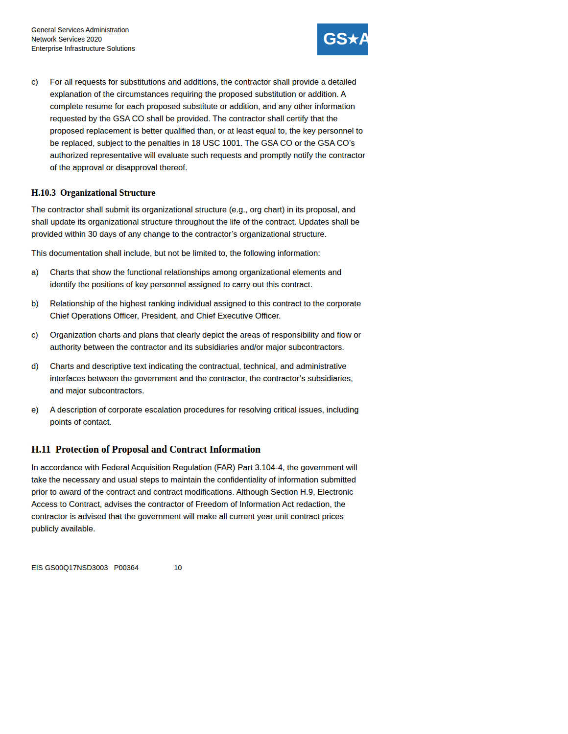General Services Administration
Network Services 2020
Enterprise Infrastructure Solutions
GS★A
c) For all requests for substitutions and additions, the contractor shall provide a detailed explanation of the circumstances requiring the proposed substitution or addition. A complete resume for each proposed substitute or addition, and any other information requested by the GSA CO shall be provided. The contractor shall certify that the proposed replacement is better qualified than, or at least equal to, the key personnel to be replaced, subject to the penalties in 18 USC 1001. The GSA CO or the GSA CO’s authorized representative will evaluate such requests and promptly notify the contractor of the approval or disapproval thereof.
H.10.3 Organizational Structure
The contractor shall submit its organizational structure (e.g., org chart) in its proposal, and shall update its organizational structure throughout the life of the contract. Updates shall be provided within 30 days of any change to the contractor’s organizational structure.
This documentation shall include, but not be limited to, the following information:
a) Charts that show the functional relationships among organizational elements and identify the positions of key personnel assigned to carry out this contract.
b) Relationship of the highest ranking individual assigned to this contract to the corporate Chief Operations Officer, President, and Chief Executive Officer.
c) Organization charts and plans that clearly depict the areas of responsibility and flow or authority between the contractor and its subsidiaries and/or major subcontractors.
d) Charts and descriptive text indicating the contractual, technical, and administrative interfaces between the government and the contractor, the contractor’s subsidiaries, and major subcontractors.
e) A description of corporate escalation procedures for resolving critical issues, including points of contact.
H.11 Protection of Proposal and Contract Information
In accordance with Federal Acquisition Regulation (FAR) Part 3.104-4, the government will take the necessary and usual steps to maintain the confidentiality of information submitted prior to award of the contract and contract modifications. Although Section H.9, Electronic Access to Contract, advises the contractor of Freedom of Information Act redaction, the contractor is advised that the government will make all current year unit contract prices publicly available.
EIS GS00Q17NSD3003 P00364 10